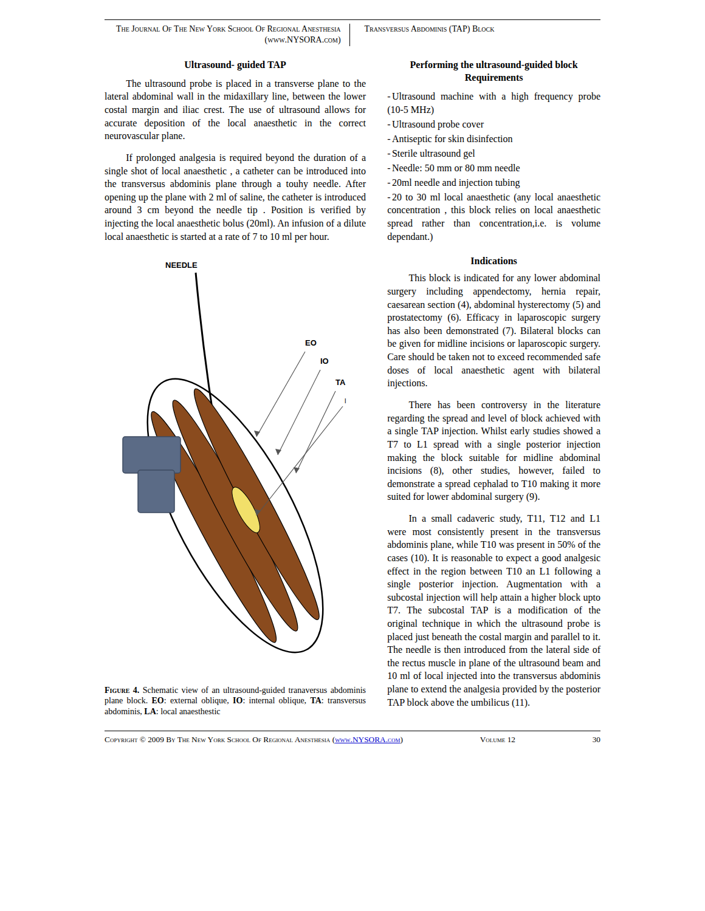The Journal Of The New York School Of Regional Anesthesia (www.NYSORA.com)
Transversus Abdominis (TAP) Block
Ultrasound- guided TAP
The ultrasound probe is placed in a transverse plane to the lateral abdominal wall in the midaxillary line, between the lower costal margin and iliac crest. The use of ultrasound allows for accurate deposition of the local anaesthetic in the correct neurovascular plane.
If prolonged analgesia is required beyond the duration of a single shot of local anaesthetic , a catheter can be introduced into the transversus abdominis plane through a touhy needle. After opening up the plane with 2 ml of saline, the catheter is introduced around 3 cm beyond the needle tip . Position is verified by injecting the local anaesthetic bolus (20ml). An infusion of a dilute local anaesthetic is started at a rate of 7 to 10 ml per hour.
NEEDLE EO IO TA l
Figure 4. Schematic view of an ultrasound-guided tranaversus abdominis plane block. EO: external oblique, IO: internal oblique, TA: transversus abdominis, LA: local anaesthestic
Performing the ultrasound-guided block
Requirements
Ultrasound machine with a high frequency probe (10-5 MHz)
Ultrasound probe cover
Antiseptic for skin disinfection
Sterile ultrasound gel
Needle: 50 mm or 80 mm needle
20ml needle and injection tubing
20 to 30 ml local anaesthetic (any local anaesthetic concentration , this block relies on local anaesthetic spread rather than concentration,i.e. is volume dependant.)
Indications
This block is indicated for any lower abdominal surgery including appendectomy, hernia repair, caesarean section (4), abdominal hysterectomy (5) and prostatectomy (6). Efficacy in laparoscopic surgery has also been demonstrated (7). Bilateral blocks can be given for midline incisions or laparoscopic surgery. Care should be taken not to exceed recommended safe doses of local anaesthetic agent with bilateral injections.
There has been controversy in the literature regarding the spread and level of block achieved with a single TAP injection. Whilst early studies showed a T7 to L1 spread with a single posterior injection making the block suitable for midline abdominal incisions (8), other studies, however, failed to demonstrate a spread cephalad to T10 making it more suited for lower abdominal surgery (9).
In a small cadaveric study, T11, T12 and L1 were most consistently present in the transversus abdominis plane, while T10 was present in 50% of the cases (10). It is reasonable to expect a good analgesic effect in the region between T10 an L1 following a single posterior injection. Augmentation with a subcostal injection will help attain a higher block upto T7. The subcostal TAP is a modification of the original technique in which the ultrasound probe is placed just beneath the costal margin and parallel to it. The needle is then introduced from the lateral side of the rectus muscle in plane of the ultrasound beam and 10 ml of local injected into the transversus abdominis plane to extend the analgesia provided by the posterior TAP block above the umbilicus (11).
Copyright © 2009 By The New York School Of Regional Anesthesia (www.NYSORA.com)
Volume 12
30